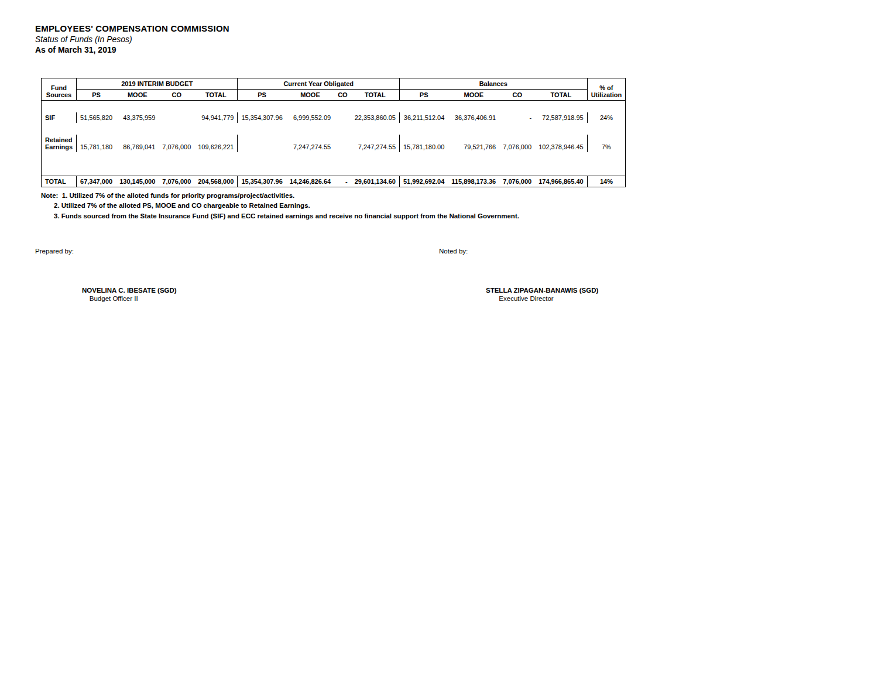EMPLOYEES' COMPENSATION COMMISSION
Status of Funds (In Pesos)
As of March 31, 2019
| Fund Sources | 2019 INTERIM BUDGET | Current Year Obligated | Balances | % of Utilization |
| --- | --- | --- | --- | --- |
| PS | MOOE | CO | TOTAL | PS | MOOE | CO | TOTAL | PS | MOOE | CO | TOTAL |
| SIF | 51,565,820 | 43,375,959 | | 94,941,779 | 15,354,307.96 | 6,999,552.09 | | 22,353,860.05 | 36,211,512.04 | 36,376,406.91 | - | 72,587,918.95 | 24% |
| Retained Earnings | 15,781,180 | 86,769,041 | 7,076,000 | 109,626,221 | | 7,247,274.55 | | 7,247,274.55 | 15,781,180.00 | 79,521,766 | 7,076,000 | 102,378,946.45 | 7% |
| TOTAL | 67,347,000 | 130,145,000 | 7,076,000 | 204,568,000 | 15,354,307.96 | 14,246,826.64 | - | 29,601,134.60 | 51,992,692.04 | 115,898,173.36 | 7,076,000 | 174,966,865.40 | 14% |
Note: 1. Utilized 7% of the alloted funds for priority programs/project/activities.
2. Utilized 7% of the alloted PS, MOOE and CO chargeable to Retained Earnings.
3. Funds sourced from the State Insurance Fund (SIF) and ECC retained earnings and receive no financial support from the National Government.
| Prepared by: NOVELINA C. IBESATE (SGD) Budget Officer II | Noted by: STELLA ZIPAGAN-BANAWIS (SGD) Executive Director |